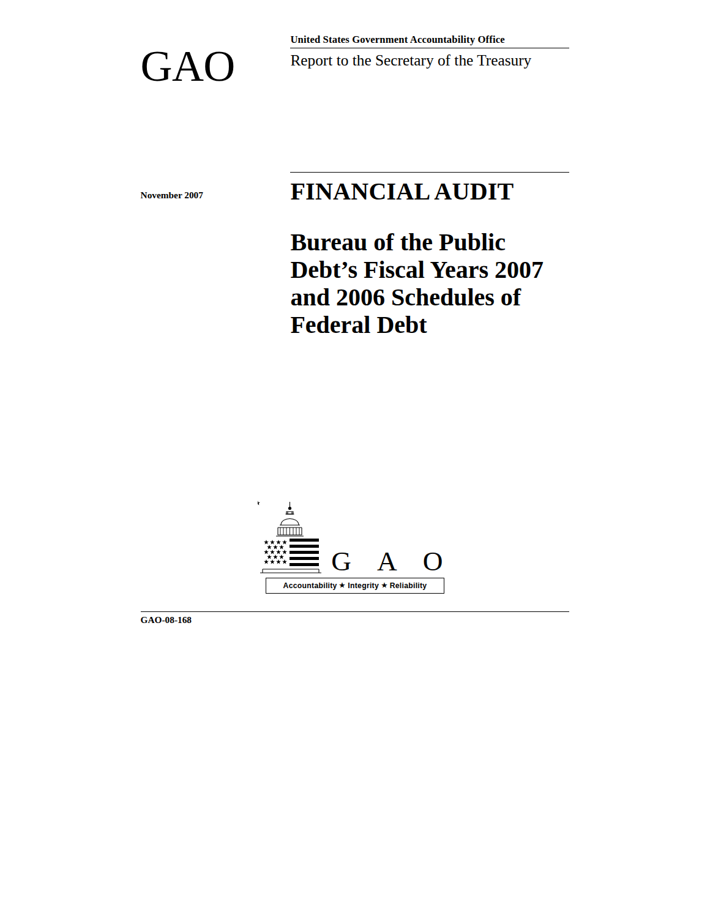GAO
United States Government Accountability Office
Report to the Secretary of the Treasury
November 2007
FINANCIAL AUDIT
Bureau of the Public Debt’s Fiscal Years 2007 and 2006 Schedules of Federal Debt
G A O
Accountability ★ Integrity ★ Reliability
GAO-08-168